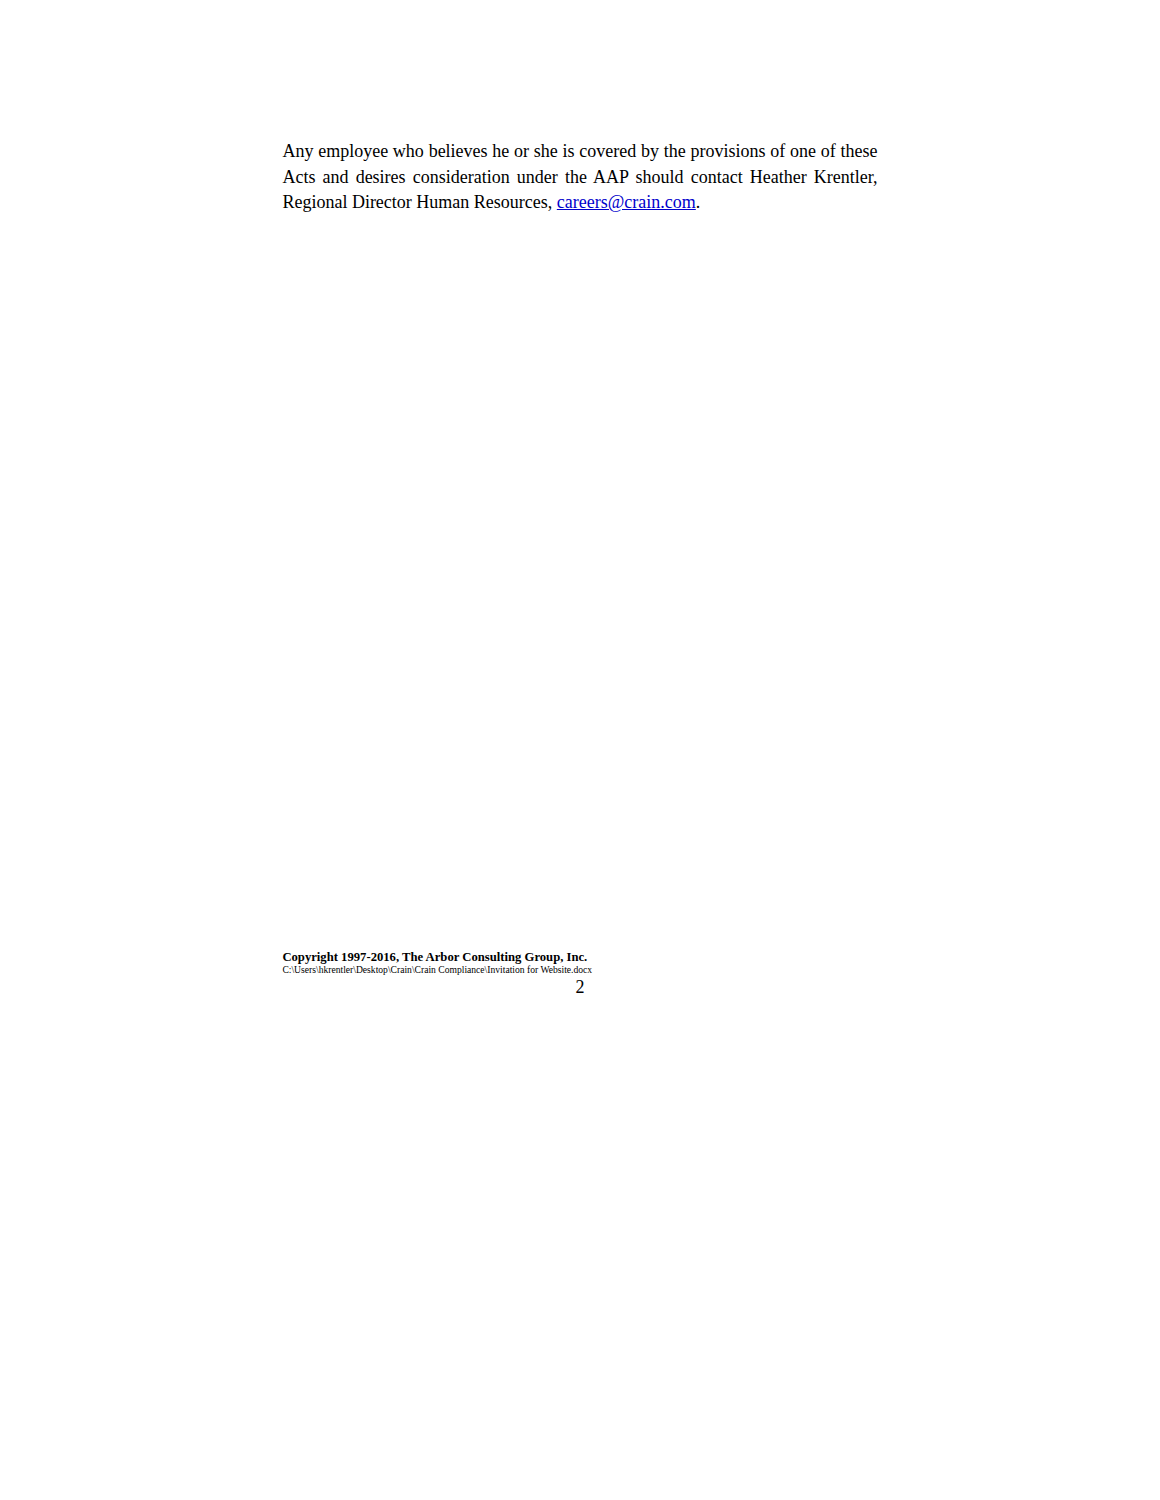Any employee who believes he or she is covered by the provisions of one of these Acts and desires consideration under the AAP should contact Heather Krentler, Regional Director Human Resources, careers@crain.com.
Copyright 1997-2016, The Arbor Consulting Group, Inc.
C:\Users\hkrentler\Desktop\Crain\Crain Compliance\Invitation for Website.docx
2